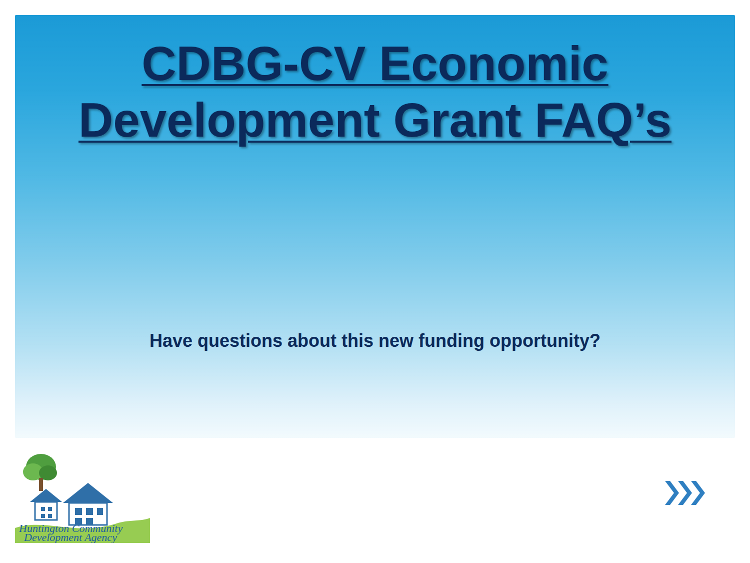CDBG-CV Economic Development Grant FAQ’s
Have questions about this new funding opportunity?
Huntington Community Development Agency